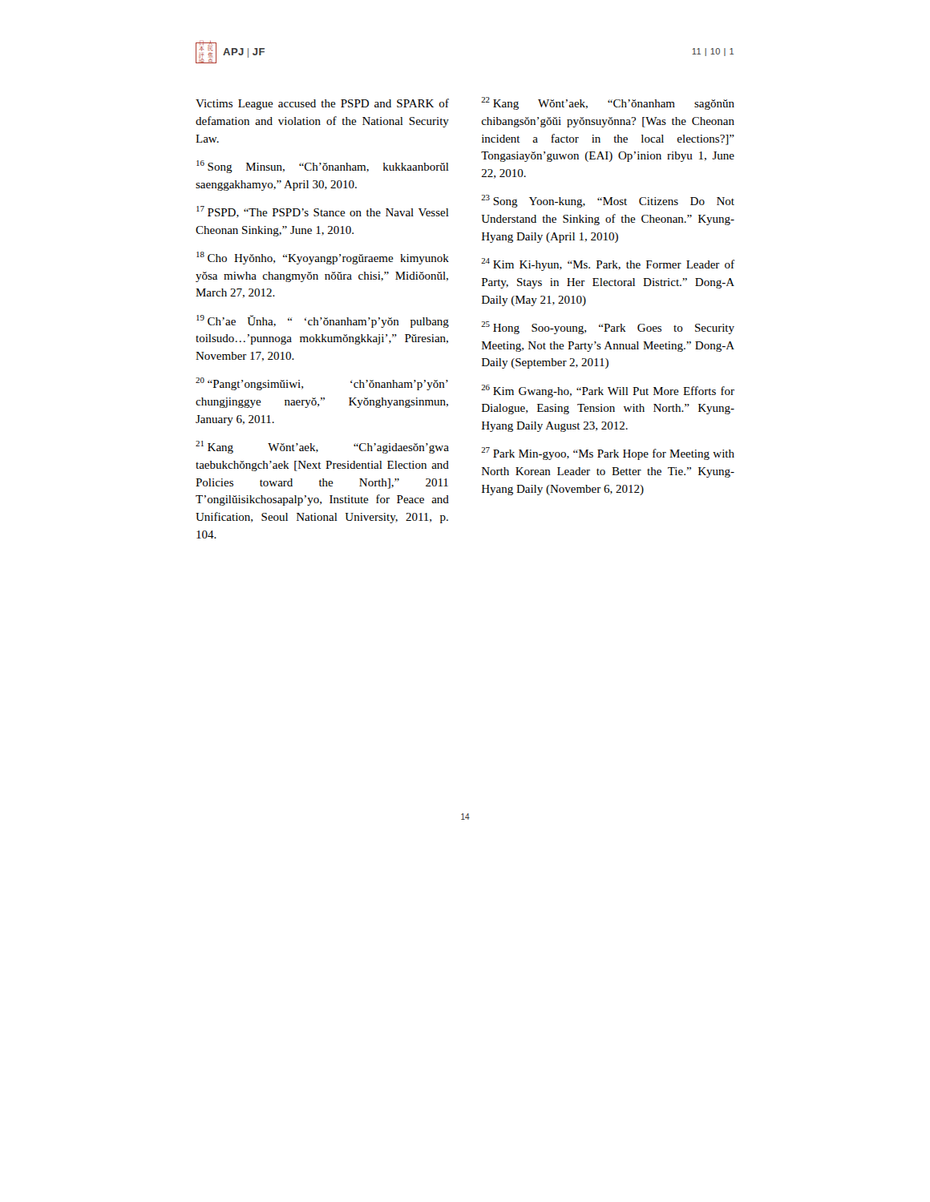日人 本民 評焦 論点
APJ|JF
11 | 10 | 1
Victims League accused the PSPD and SPARK of defamation and violation of the National Security Law.
16Song Minsun, “Ch’ŏnanham, kukkaanborŭl saenggakhamyo,” April 30, 2010.
17PSPD, “The PSPD’s Stance on the Naval Vessel Cheonan Sinking,” June 1, 2010.
18Cho Hyŏnho, “Kyoyangp’rogŭraeme kimyunok yŏsa miwha changmyŏn nŏŭra chisi,” Midiŏonŭl, March 27, 2012.
19Ch’ae Ŭnha, “ ‘ch’ŏnanham’p’yŏn pulbang toilsudo…’punnoga mokkumŏngkkaji’,” Pŭresian, November 17, 2010.
20“Pangt’ongsimŭiwi, ‘ch’ŏnanham’p’yŏn’ chungjinggye naeryŏ,” Kyŏnghyangsinmun, January 6, 2011.
21Kang Wŏnt’aek, “Ch’agidaesŏn’gwa taebukchŏngch’aek [Next Presidential Election and Policies toward the North],” 2011 T’ongilŭisikchosapalp’yo, Institute for Peace and Unification, Seoul National University, 2011, p. 104.
22Kang Wŏnt’aek, “Ch’ŏnanham sagŏnŭn chibangsŏn’gŏŭi pyŏnsuyŏnna? [Was the Cheonan incident a factor in the local elections?]” Tongasiayŏn’guwon (EAI) Op’inion ribyu 1, June 22, 2010.
23Song Yoon-kung, “Most Citizens Do Not Understand the Sinking of the Cheonan.” Kyung-Hyang Daily (April 1, 2010)
24Kim Ki-hyun, “Ms. Park, the Former Leader of Party, Stays in Her Electoral District.” Dong-A Daily (May 21, 2010)
25Hong Soo-young, “Park Goes to Security Meeting, Not the Party’s Annual Meeting.” Dong-A Daily (September 2, 2011)
26Kim Gwang-ho, “Park Will Put More Efforts for Dialogue, Easing Tension with North.” Kyung-Hyang Daily August 23, 2012.
27Park Min-gyoo, “Ms Park Hope for Meeting with North Korean Leader to Better the Tie.” Kyung-Hyang Daily (November 6, 2012)
14